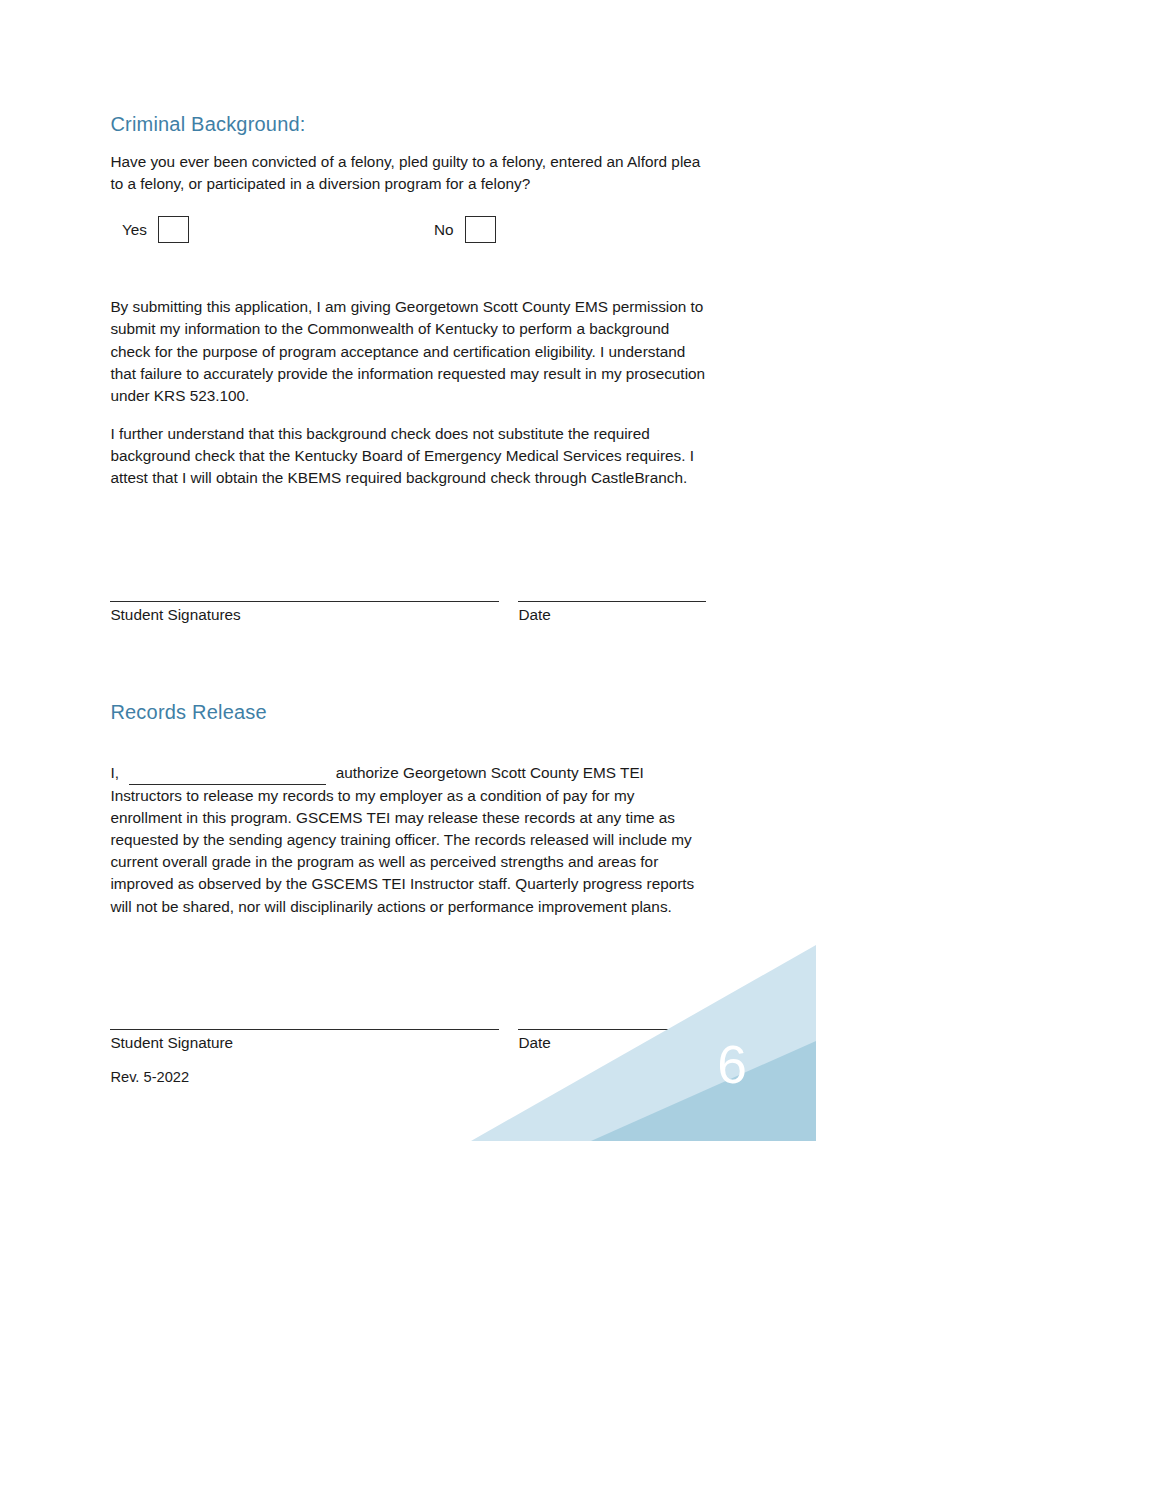Criminal Background:
Have you ever been convicted of a felony, pled guilty to a felony, entered an Alford plea to a felony, or participated in a diversion program for a felony?
Yes No
By submitting this application, I am giving Georgetown Scott County EMS permission to submit my information to the Commonwealth of Kentucky to perform a background check for the purpose of program acceptance and certification eligibility. I understand that failure to accurately provide the information requested may result in my prosecution under KRS 523.100.
I further understand that this background check does not substitute the required background check that the Kentucky Board of Emergency Medical Services requires. I attest that I will obtain the KBEMS required background check through CastleBranch.
Student Signatures
Date
Records Release
I, authorize Georgetown Scott County EMS TEI Instructors to release my records to my employer as a condition of pay for my enrollment in this program. GSCEMS TEI may release these records at any time as requested by the sending agency training officer. The records released will include my current overall grade in the program as well as perceived strengths and areas for improved as observed by the GSCEMS TEI Instructor staff. Quarterly progress reports will not be shared, nor will disciplinarily actions or performance improvement plans.
Student Signature
Date
Rev. 5-2022
6